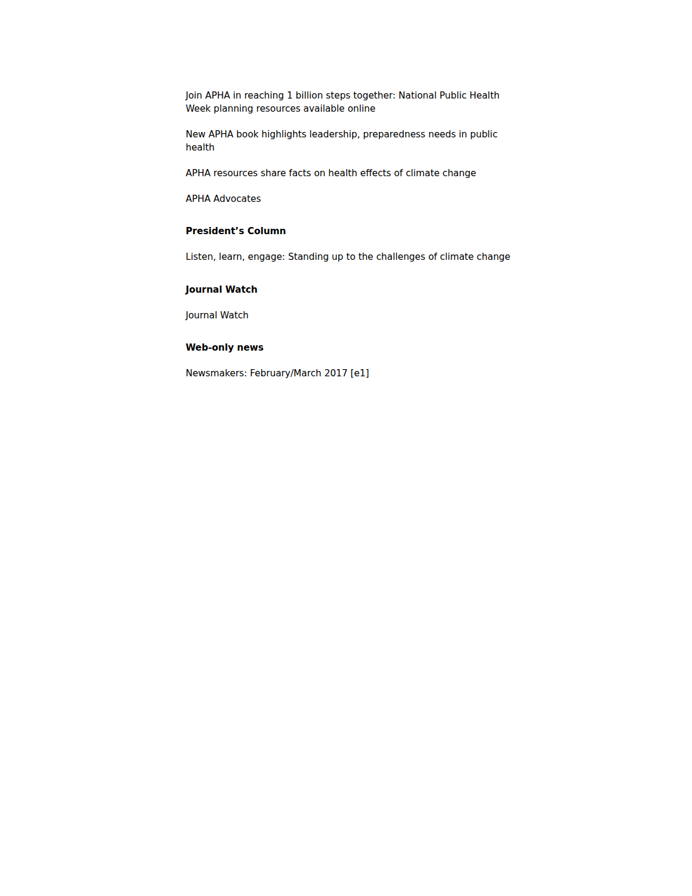Join APHA in reaching 1 billion steps together: National Public Health Week planning resources available online
New APHA book highlights leadership, preparedness needs in public health
APHA resources share facts on health effects of climate change
APHA Advocates
President’s Column
Listen, learn, engage: Standing up to the challenges of climate change
Journal Watch
Journal Watch
Web-only news
Newsmakers: February/March 2017 [e1]